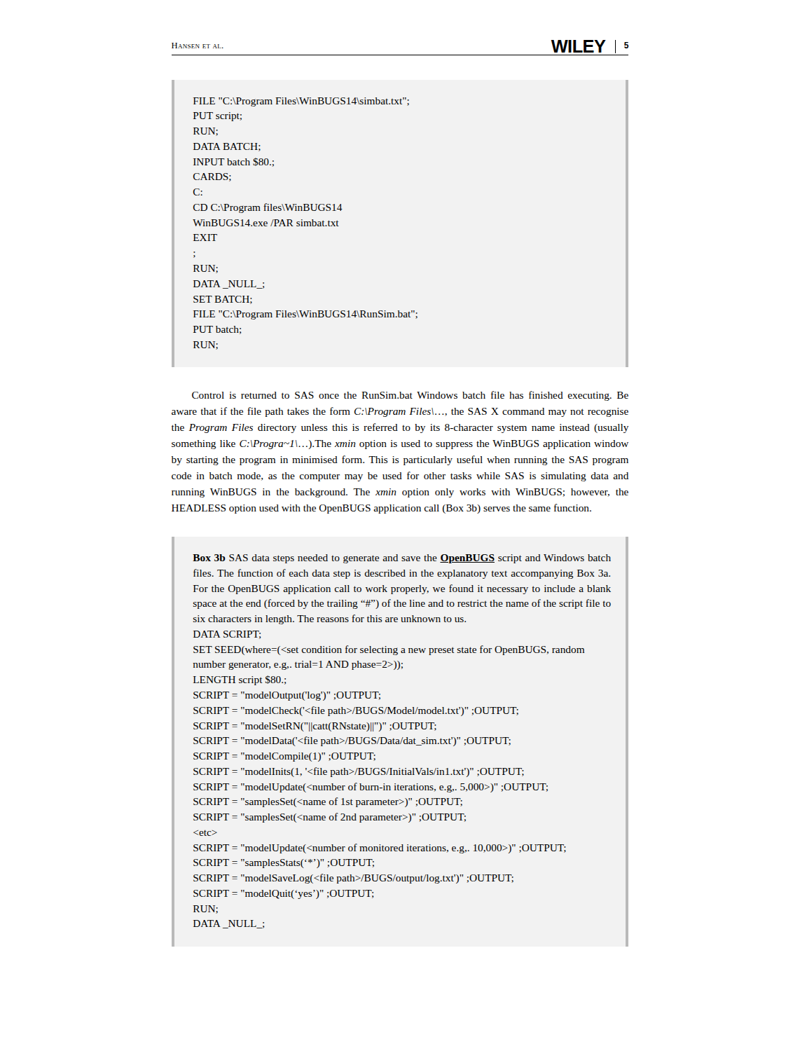Hansen et al.
WILEY
5
FILE "C:\Program Files\WinBUGS14\simbat.txt";
PUT script;
RUN;
DATA BATCH;
INPUT batch $80.;
CARDS;
C:
CD C:\Program files\WinBUGS14
WinBUGS14.exe /PAR simbat.txt
EXIT
;
RUN;
DATA _NULL_;
SET BATCH;
FILE "C:\Program Files\WinBUGS14\RunSim.bat";
PUT batch;
RUN;
Control is returned to SAS once the RunSim.bat Windows batch file has finished executing. Be aware that if the file path takes the form C:\Program Files\…, the SAS X command may not recognise the Program Files directory unless this is referred to by its 8-character system name instead (usually something like C:\Progra~1\…).The xmin option is used to suppress the WinBUGS application window by starting the program in minimised form. This is particularly useful when running the SAS program code in batch mode, as the computer may be used for other tasks while SAS is simulating data and running WinBUGS in the background. The xmin option only works with WinBUGS; however, the HEADLESS option used with the OpenBUGS application call (Box 3b) serves the same function.
Box 3b SAS data steps needed to generate and save the OpenBUGS script and Windows batch files. The function of each data step is described in the explanatory text accompanying Box 3a. For the OpenBUGS application call to work properly, we found it necessary to include a blank space at the end (forced by the trailing “#”) of the line and to restrict the name of the script file to six characters in length. The reasons for this are unknown to us.
DATA SCRIPT;
SET SEED(where=(<set condition for selecting a new preset state for OpenBUGS, random number generator, e.g,. trial=1 AND phase=2>));
LENGTH script $80.;
SCRIPT = "modelOutput('log')" ;OUTPUT;
SCRIPT = "modelCheck('<file path>/BUGS/Model/model.txt')" ;OUTPUT;
SCRIPT = "modelSetRN("||catt(RNstate)||")" ;OUTPUT;
SCRIPT = "modelData('<file path>/BUGS/Data/dat_sim.txt')" ;OUTPUT;
SCRIPT = "modelCompile(1)" ;OUTPUT;
SCRIPT = "modelInits(1, '<file path>/BUGS/InitialVals/in1.txt')" ;OUTPUT;
SCRIPT = "modelUpdate(<number of burn-in iterations, e.g,. 5,000>)" ;OUTPUT;
SCRIPT = "samplesSet(<name of 1st parameter>)" ;OUTPUT;
SCRIPT = "samplesSet(<name of 2nd parameter>)" ;OUTPUT;
<etc>
SCRIPT = "modelUpdate(<number of monitored iterations, e.g,. 10,000>)" ;OUTPUT;
SCRIPT = "samplesStats(‘*’)" ;OUTPUT;
SCRIPT = "modelSaveLog(<file path>/BUGS/output/log.txt')" ;OUTPUT;
SCRIPT = "modelQuit(‘yes’)" ;OUTPUT;
RUN;
DATA _NULL_;